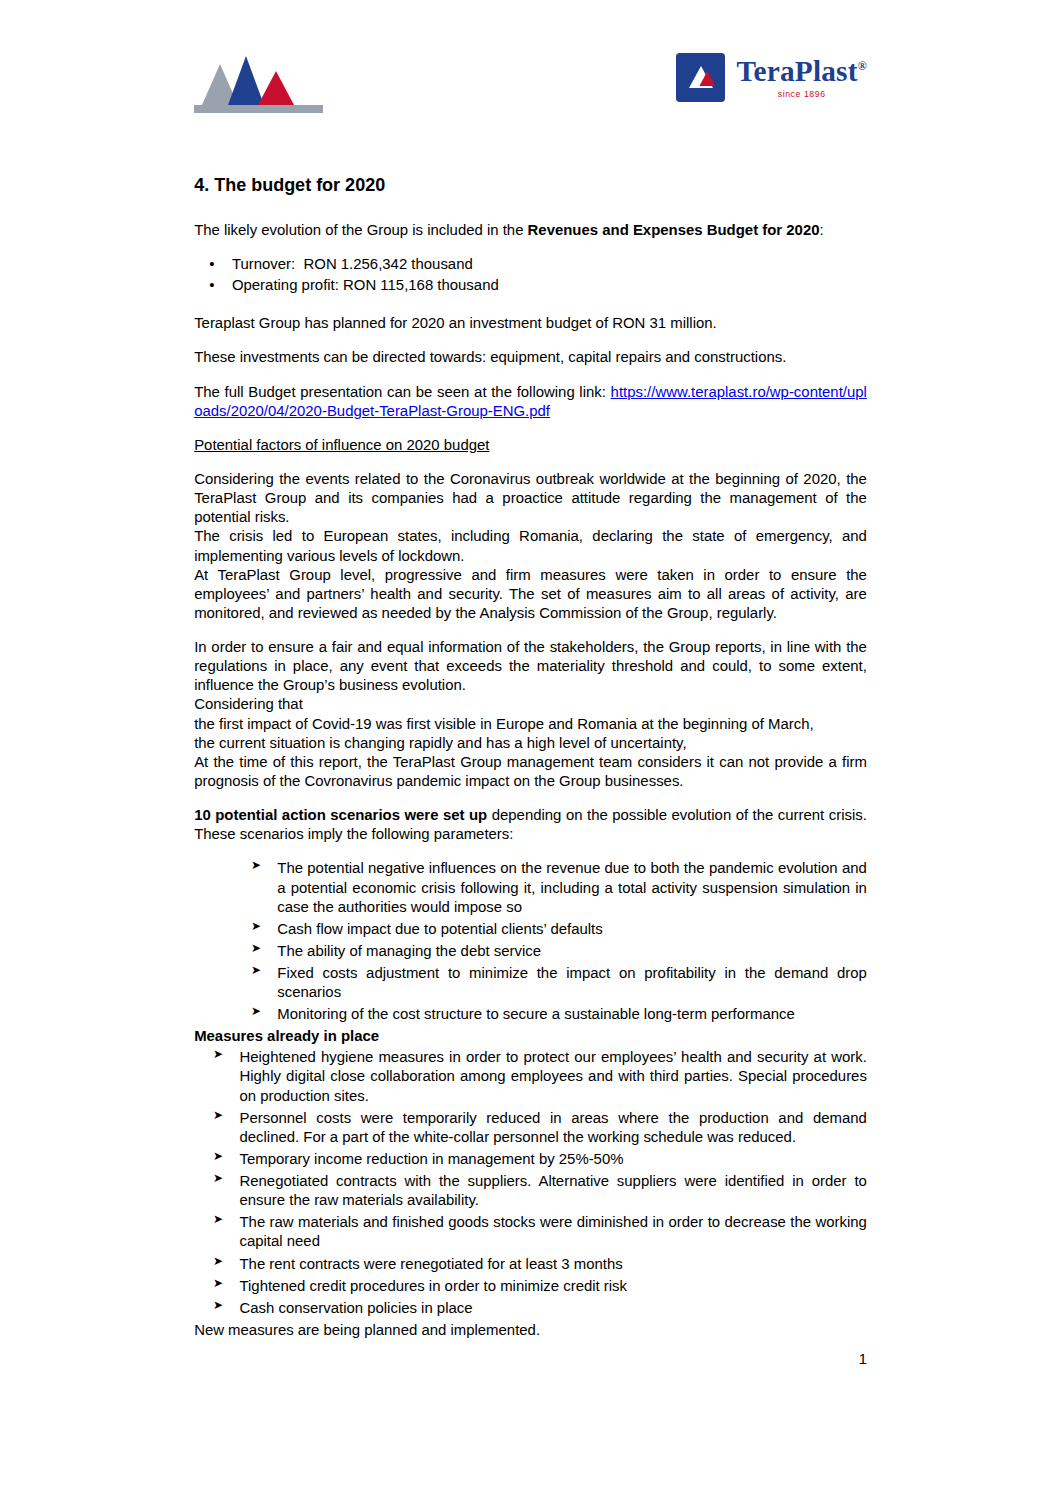TeraPlast®
since 1896
4. The budget for 2020
The likely evolution of the Group is included in the Revenues and Expenses Budget for 2020:
Turnover: RON 1.256,342 thousand
Operating profit: RON 115,168 thousand
Teraplast Group has planned for 2020 an investment budget of RON 31 million.
These investments can be directed towards: equipment, capital repairs and constructions.
The full Budget presentation can be seen at the following link: https://www.teraplast.ro/wp-content/uploads/2020/04/2020-Budget-TeraPlast-Group-ENG.pdf
Potential factors of influence on 2020 budget
Considering the events related to the Coronavirus outbreak worldwide at the beginning of 2020, the TeraPlast Group and its companies had a proactice attitude regarding the management of the potential risks.
The crisis led to European states, including Romania, declaring the state of emergency, and implementing various levels of lockdown.
At TeraPlast Group level, progressive and firm measures were taken in order to ensure the employees’ and partners’ health and security. The set of measures aim to all areas of activity, are monitored, and reviewed as needed by the Analysis Commission of the Group, regularly.
In order to ensure a fair and equal information of the stakeholders, the Group reports, in line with the regulations in place, any event that exceeds the materiality threshold and could, to some extent, influence the Group’s business evolution.
Considering that
the first impact of Covid-19 was first visible in Europe and Romania at the beginning of March,
the current situation is changing rapidly and has a high level of uncertainty,
At the time of this report, the TeraPlast Group management team considers it can not provide a firm prognosis of the Covronavirus pandemic impact on the Group businesses.
10 potential action scenarios were set up depending on the possible evolution of the current crisis. These scenarios imply the following parameters:
The potential negative influences on the revenue due to both the pandemic evolution and a potential economic crisis following it, including a total activity suspension simulation in case the authorities would impose so
Cash flow impact due to potential clients’ defaults
The ability of managing the debt service
Fixed costs adjustment to minimize the impact on profitability in the demand drop scenarios
Monitoring of the cost structure to secure a sustainable long-term performance
Measures already in place
Heightened hygiene measures in order to protect our employees’ health and security at work. Highly digital close collaboration among employees and with third parties. Special procedures on production sites.
Personnel costs were temporarily reduced in areas where the production and demand declined. For a part of the white-collar personnel the working schedule was reduced.
Temporary income reduction in management by 25%-50%
Renegotiated contracts with the suppliers. Alternative suppliers were identified in order to ensure the raw materials availability.
The raw materials and finished goods stocks were diminished in order to decrease the working capital need
The rent contracts were renegotiated for at least 3 months
Tightened credit procedures in order to minimize credit risk
Cash conservation policies in place
New measures are being planned and implemented.
1